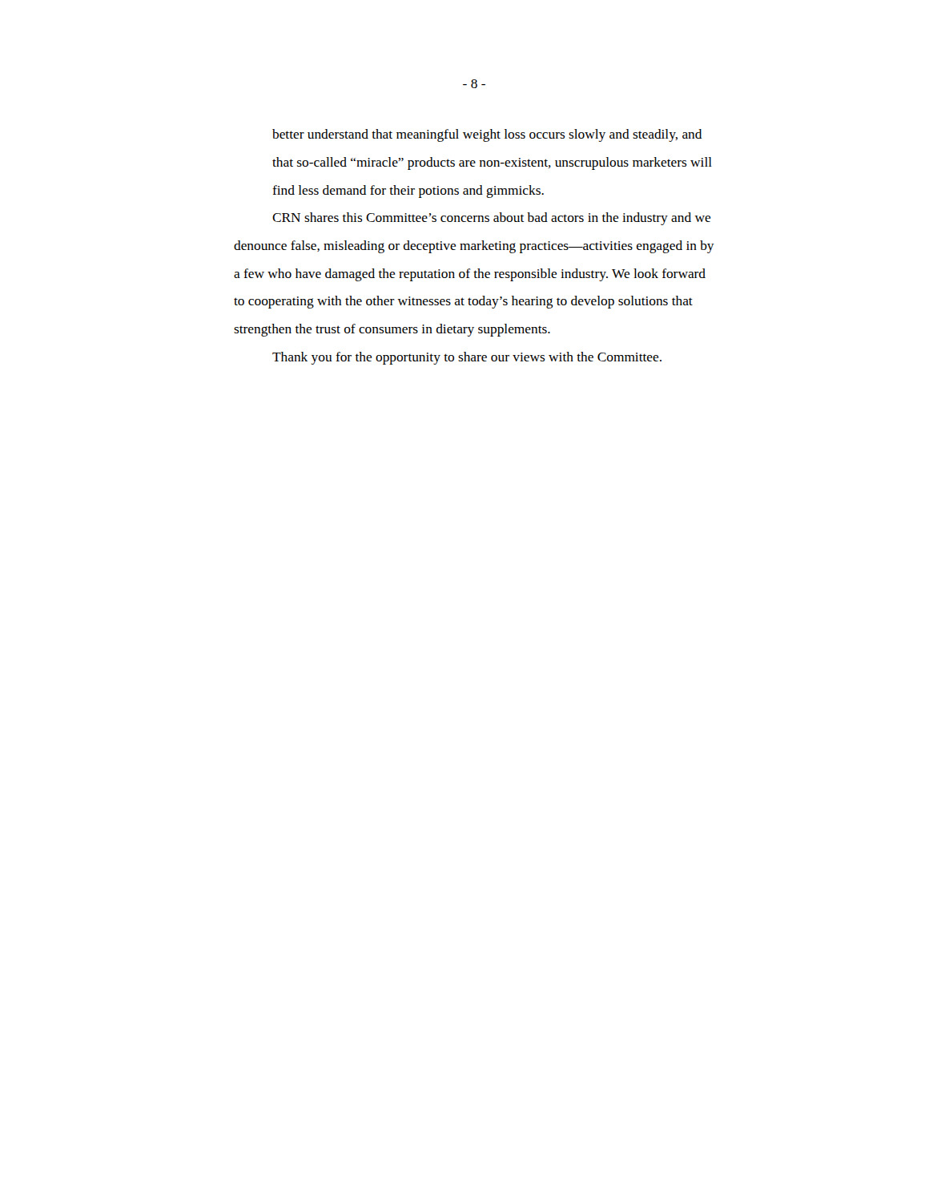- 8 -
better understand that meaningful weight loss occurs slowly and steadily, and that so-called “miracle” products are non-existent, unscrupulous marketers will find less demand for their potions and gimmicks.
CRN shares this Committee’s concerns about bad actors in the industry and we denounce false, misleading or deceptive marketing practices—activities engaged in by a few who have damaged the reputation of the responsible industry. We look forward to cooperating with the other witnesses at today’s hearing to develop solutions that strengthen the trust of consumers in dietary supplements.
Thank you for the opportunity to share our views with the Committee.